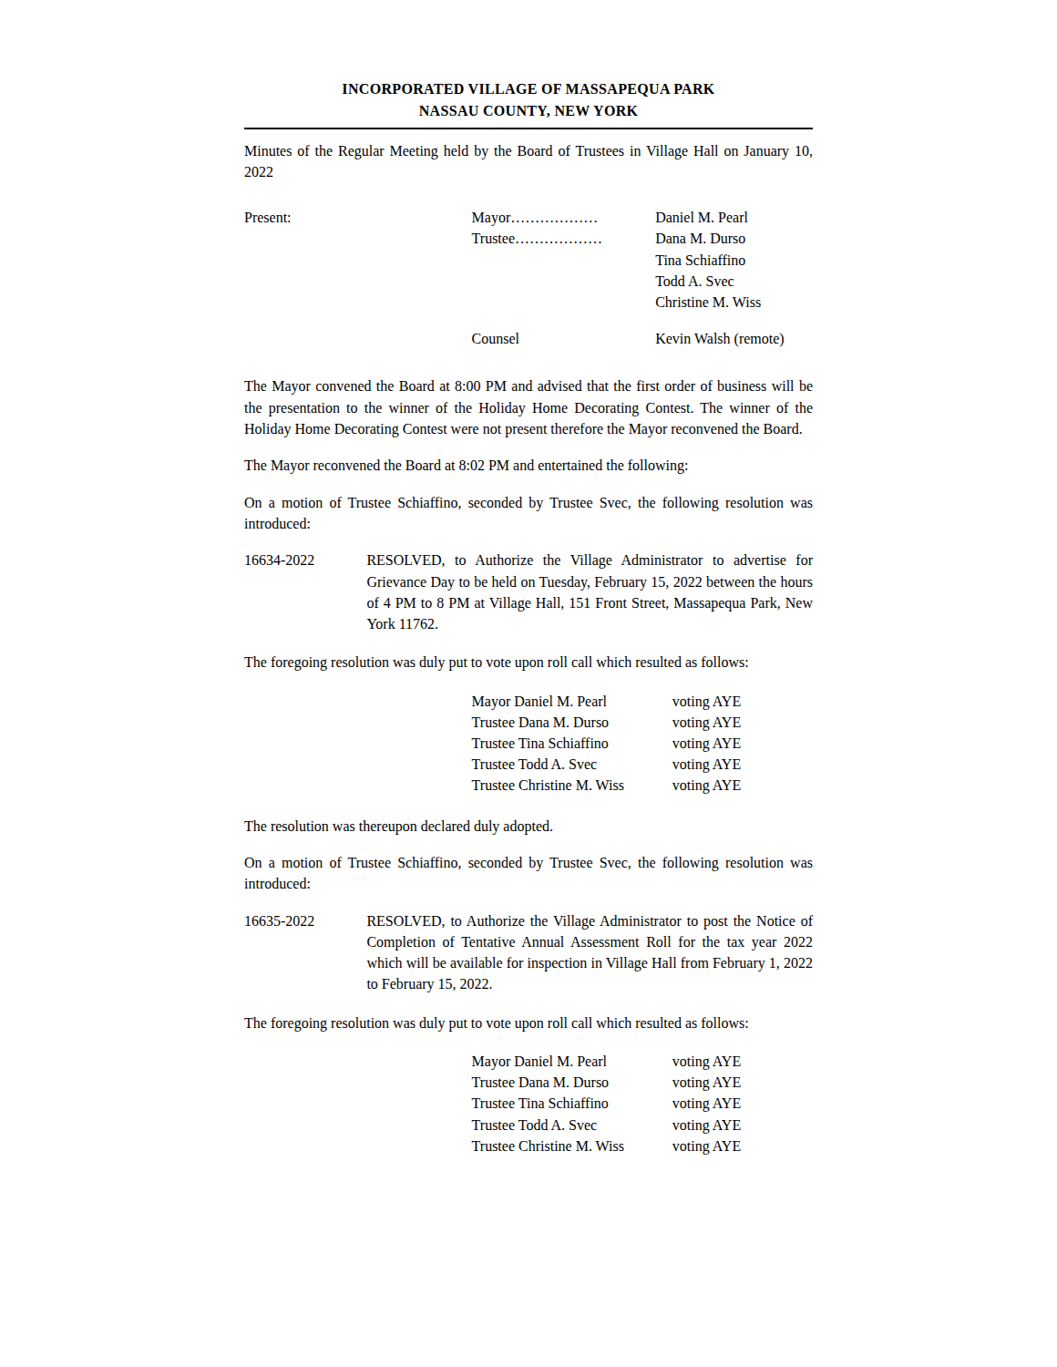INCORPORATED VILLAGE OF MASSAPEQUA PARK
NASSAU COUNTY, NEW YORK
Minutes of the Regular Meeting held by the Board of Trustees in Village Hall on January 10, 2022
| Present: | Mayor……………… | Daniel M. Pearl |
| | Trustee……………… | Dana M. Durso |
| | | Tina Schiaffino |
| | | Todd A. Svec |
| | | Christine M. Wiss |
| | Counsel | Kevin Walsh (remote) |
The Mayor convened the Board at 8:00 PM and advised that the first order of business will be the presentation to the winner of the Holiday Home Decorating Contest. The winner of the Holiday Home Decorating Contest were not present therefore the Mayor reconvened the Board.
The Mayor reconvened the Board at 8:02 PM and entertained the following:
On a motion of Trustee Schiaffino, seconded by Trustee Svec, the following resolution was introduced:
16634-2022
RESOLVED, to Authorize the Village Administrator to advertise for Grievance Day to be held on Tuesday, February 15, 2022 between the hours of 4 PM to 8 PM at Village Hall, 151 Front Street, Massapequa Park, New York 11762.
The foregoing resolution was duly put to vote upon roll call which resulted as follows:
| Mayor Daniel M. Pearl | voting AYE |
| Trustee Dana M. Durso | voting AYE |
| Trustee Tina Schiaffino | voting AYE |
| Trustee Todd A. Svec | voting AYE |
| Trustee Christine M. Wiss | voting AYE |
The resolution was thereupon declared duly adopted.
On a motion of Trustee Schiaffino, seconded by Trustee Svec, the following resolution was introduced:
16635-2022
RESOLVED, to Authorize the Village Administrator to post the Notice of Completion of Tentative Annual Assessment Roll for the tax year 2022 which will be available for inspection in Village Hall from February 1, 2022 to February 15, 2022.
The foregoing resolution was duly put to vote upon roll call which resulted as follows:
| Mayor Daniel M. Pearl | voting AYE |
| Trustee Dana M. Durso | voting AYE |
| Trustee Tina Schiaffino | voting AYE |
| Trustee Todd A. Svec | voting AYE |
| Trustee Christine M. Wiss | voting AYE |